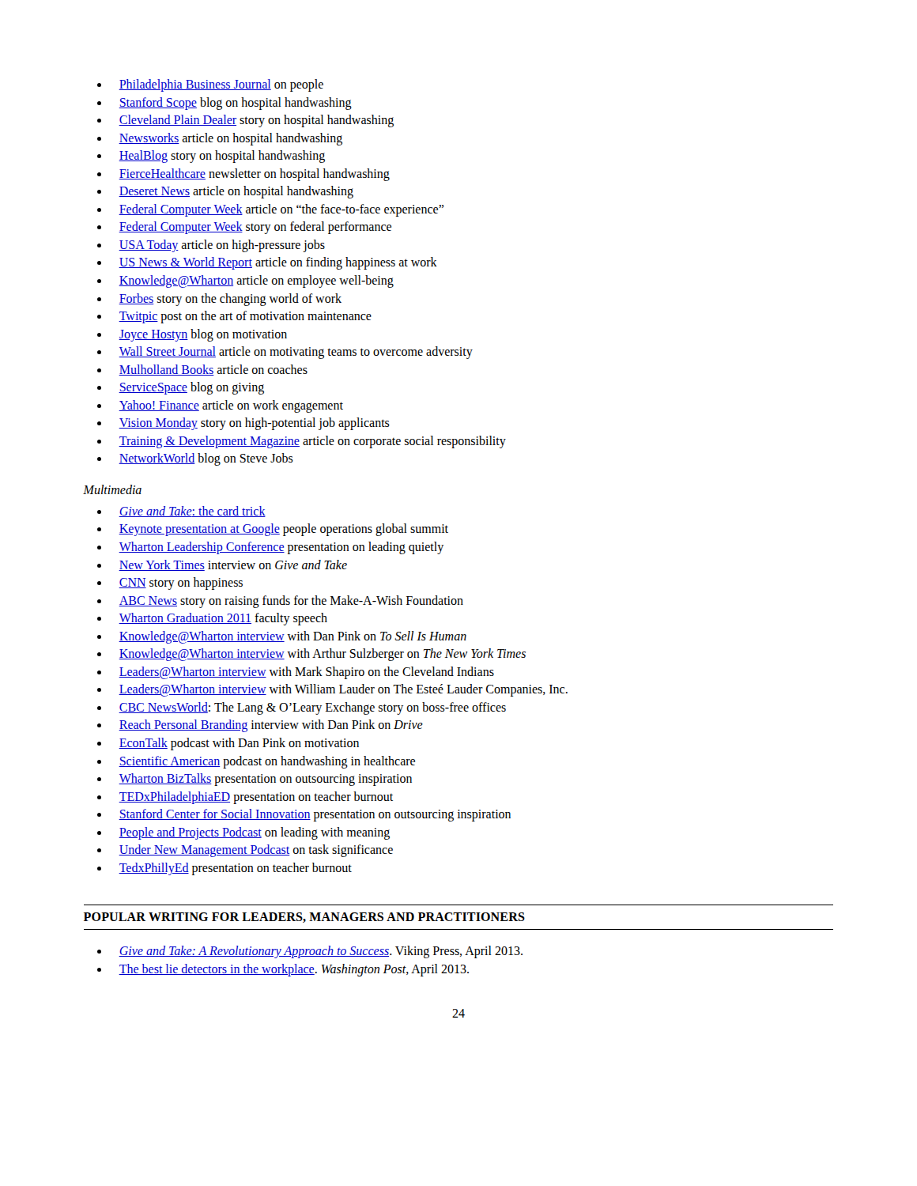Philadelphia Business Journal on people
Stanford Scope blog on hospital handwashing
Cleveland Plain Dealer story on hospital handwashing
Newsworks article on hospital handwashing
HealBlog story on hospital handwashing
FierceHealthcare newsletter on hospital handwashing
Deseret News article on hospital handwashing
Federal Computer Week article on “the face-to-face experience”
Federal Computer Week story on federal performance
USA Today article on high-pressure jobs
US News & World Report article on finding happiness at work
Knowledge@Wharton article on employee well-being
Forbes story on the changing world of work
Twitpic post on the art of motivation maintenance
Joyce Hostyn blog on motivation
Wall Street Journal article on motivating teams to overcome adversity
Mulholland Books article on coaches
ServiceSpace blog on giving
Yahoo! Finance article on work engagement
Vision Monday story on high-potential job applicants
Training & Development Magazine article on corporate social responsibility
NetworkWorld blog on Steve Jobs
Multimedia
Give and Take: the card trick
Keynote presentation at Google people operations global summit
Wharton Leadership Conference presentation on leading quietly
New York Times interview on Give and Take
CNN story on happiness
ABC News story on raising funds for the Make-A-Wish Foundation
Wharton Graduation 2011 faculty speech
Knowledge@Wharton interview with Dan Pink on To Sell Is Human
Knowledge@Wharton interview with Arthur Sulzberger on The New York Times
Leaders@Wharton interview with Mark Shapiro on the Cleveland Indians
Leaders@Wharton interview with William Lauder on The Esteé Lauder Companies, Inc.
CBC NewsWorld: The Lang & O’Leary Exchange story on boss-free offices
Reach Personal Branding interview with Dan Pink on Drive
EconTalk podcast with Dan Pink on motivation
Scientific American podcast on handwashing in healthcare
Wharton BizTalks presentation on outsourcing inspiration
TEDxPhiladelphiaED presentation on teacher burnout
Stanford Center for Social Innovation presentation on outsourcing inspiration
People and Projects Podcast on leading with meaning
Under New Management Podcast on task significance
TedxPhillyEd presentation on teacher burnout
Popular Writing for Leaders, Managers and Practitioners
Give and Take: A Revolutionary Approach to Success. Viking Press, April 2013.
The best lie detectors in the workplace. Washington Post, April 2013.
24